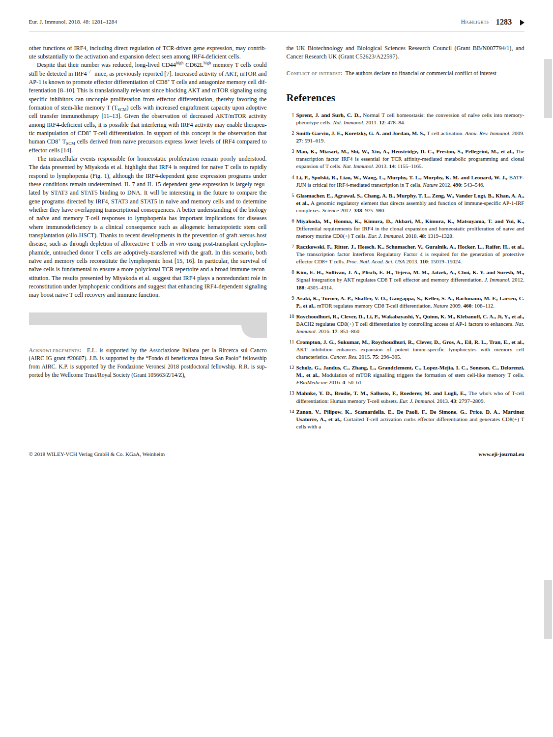Eur. J. Immunol. 2018. 48: 1281–1284
Highlights 1283
other functions of IRF4, including direct regulation of TCR-driven gene expression, may contribute substantially to the activation and expansion defect seen among IRF4-deficient cells.
Despite that their number was reduced, long-lived CD44high CD62Lhigh memory T cells could still be detected in IRF4−/− mice, as previously reported [7]. Increased activity of AKT, mTOR and AP-1 is known to promote effector differentiation of CD8+ T cells and antagonize memory cell differentiation [8–10]. This is translationally relevant since blocking AKT and mTOR signaling using specific inhibitors can uncouple proliferation from effector differentiation, thereby favoring the formation of stem-like memory T (TSCM) cells with increased engraftment capacity upon adoptive cell transfer immunotherapy [11–13]. Given the observation of decreased AKT/mTOR activity among IRF4-deficient cells, it is possible that interfering with IRF4 activity may enable therapeutic manipulation of CD8+ T-cell differentiation. In support of this concept is the observation that human CD8+ TSCM cells derived from naïve precursors express lower levels of IRF4 compared to effector cells [14].
The intracellular events responsible for homeostatic proliferation remain poorly understood. The data presented by Miyakoda et al. highlight that IRF4 is required for naïve T cells to rapidly respond to lymphopenia (Fig. 1), although the IRF4-dependent gene expression programs under these conditions remain undetermined. IL-7 and IL-15-dependent gene expression is largely regulated by STAT3 and STAT5 binding to DNA. It will be interesting in the future to compare the gene programs directed by IRF4, STAT3 and STAT5 in naïve and memory cells and to determine whether they have overlapping transcriptional consequences. A better understanding of the biology of naïve and memory T-cell responses to lymphopenia has important implications for diseases where immunodeficiency is a clinical consequence such as allogeneic hematopoietic stem cell transplantation (allo-HSCT). Thanks to recent developments in the prevention of graft-versus-host disease, such as through depletion of alloreactive T cells in vivo using post-transplant cyclophosphamide, untouched donor T cells are adoptively-transferred with the graft. In this scenario, both naïve and memory cells reconstitute the lymphopenic host [15, 16]. In particular, the survival of naïve cells is fundamental to ensure a more polyclonal TCR repertoire and a broad immune reconstitution. The results presented by Miyakoda et al. suggest that IRF4 plays a nonredundant role in reconstitution under lymphopenic conditions and suggest that enhancing IRF4-dependent signaling may boost naïve T cell recovery and immune function.
Acknowledgements: E.L. is supported by the Associazione Italiana per la Rircerca sul Cancro (AIRC IG grant #20607). J.B. is supported by the “Fondo di beneficenza Intesa San Paolo” fellowship from AIRC. K.P. is supported by the Fondazione Veronesi 2018 postdoctoral fellowship. R.R. is supported by the Wellcome Trust/Royal Society (Grant 105663/Z/14/Z),
the UK Biotechnology and Biological Sciences Research Council (Grant BB/N007794/1), and Cancer Research UK (Grant C52623/A22597).
Conflict of interest: The authors declare no financial or commercial conflict of interest
References
Sprent, J. and Surh, C. D., Normal T cell homeostasis: the conversion of naïve cells into memory-phenotype cells. Nat. Immunol. 2011. 12: 478–84.
Smith-Garvin, J. E., Koretzky, G. A. and Jordan, M. S., T cell activation. Annu. Rev. Immunol. 2009. 27: 591–619.
Man, K., Miasari, M., Shi, W., Xin, A., Henstridge, D. C., Preston, S., Pellegrini, M., et al., The transcription factor IRF4 is essential for TCR affinity-mediated metabolic programming and clonal expansion of T cells. Nat. Immunol. 2013. 14: 1155–1165.
Li, P., Spolski, R., Liao, W., Wang, L., Murphy, T. L., Murphy, K. M. and Leonard, W. J., BATF-JUN is critical for IRF4-mediated transcription in T cells. Nature 2012. 490: 543–546.
Glasmacher, E., Agrawal, S., Chang, A. B., Murphy, T. L., Zeng, W., Vander Lugt, B., Khan, A. A., et al., A genomic regulatory element that directs assembly and function of immune-specific AP-1-IRF complexes. Science 2012. 338: 975–980.
Miyakoda, M., Honma, K., Kimura, D., Akbari, M., Kimura, K., Matsuyama, T. and Yui, K., Differential requirements for IRF4 in the clonal expansion and homeostatic proliferation of naïve and memory murine CD8(+) T cells. Eur. J. Immunol. 2018. 48: 1319–1328.
Raczkowski, F., Ritter, J., Heesch, K., Schumacher, V., Guralnik, A., Hocker, L., Raifer, H., et al., The transcription factor Interferon Regulatory Factor 4 is required for the generation of protective effector CD8+ T cells. Proc. Natl. Acad. Sci. USA 2013. 110: 15019–15024.
Kim, E. H., Sullivan, J. A., Plisch, E. H., Tejera, M. M., Jatzek, A., Choi, K. Y. and Suresh, M., Signal integration by AKT regulates CD8 T cell effector and memory differentiation. J. Immunol. 2012. 188: 4305–4314.
Araki, K., Turner, A. P., Shaffer, V. O., Gangappa, S., Keller, S. A., Bachmann, M. F., Larsen, C. P., et al., mTOR regulates memory CD8 T-cell differentiation. Nature 2009. 460: 108–112.
Roychoudhuri, R., Clever, D., Li, P., Wakabayashi, Y., Quinn, K. M., Klebanoff, C. A., Ji, Y., et al., BACH2 regulates CD8(+) T cell differentiation by controlling access of AP-1 factors to enhancers. Nat. Immunol. 2016. 17: 851–860.
Crompton, J. G., Sukumar, M., Roychoudhuri, R., Clever, D., Gros, A., Eil, R. L., Tran, E., et al., AKT inhibition enhances expansion of potent tumor-specific lymphocytes with memory cell characteristics. Cancer. Res. 2015. 75: 296–305.
Scholz, G., Jandus, C., Zhang, L., Grandclement, C., Lopez-Mejia, I. C., Soneson, C., Delorenzi, M., et al., Modulation of mTOR signalling triggers the formation of stem cell-like memory T cells. EBioMedicine 2016. 4: 50–61.
Mahnke, Y. D., Brodie, T. M., Sallusto, F., Roederer, M. and Lugli, E., The who's who of T-cell differentiation: Human memory T-cell subsets. Eur. J. Immunol. 2013. 43: 2797–2809.
Zanon, V., Pilipow, K., Scamardella, E., De Paoli, F., De Simone, G., Price, D. A., Martinez Usatorre, A., et al., Curtailed T-cell activation curbs effector differentiation and generates CD8(+) T cells with a
© 2018 WILEY-VCH Verlag GmbH & Co. KGaA, Weinheim
www.eji-journal.eu